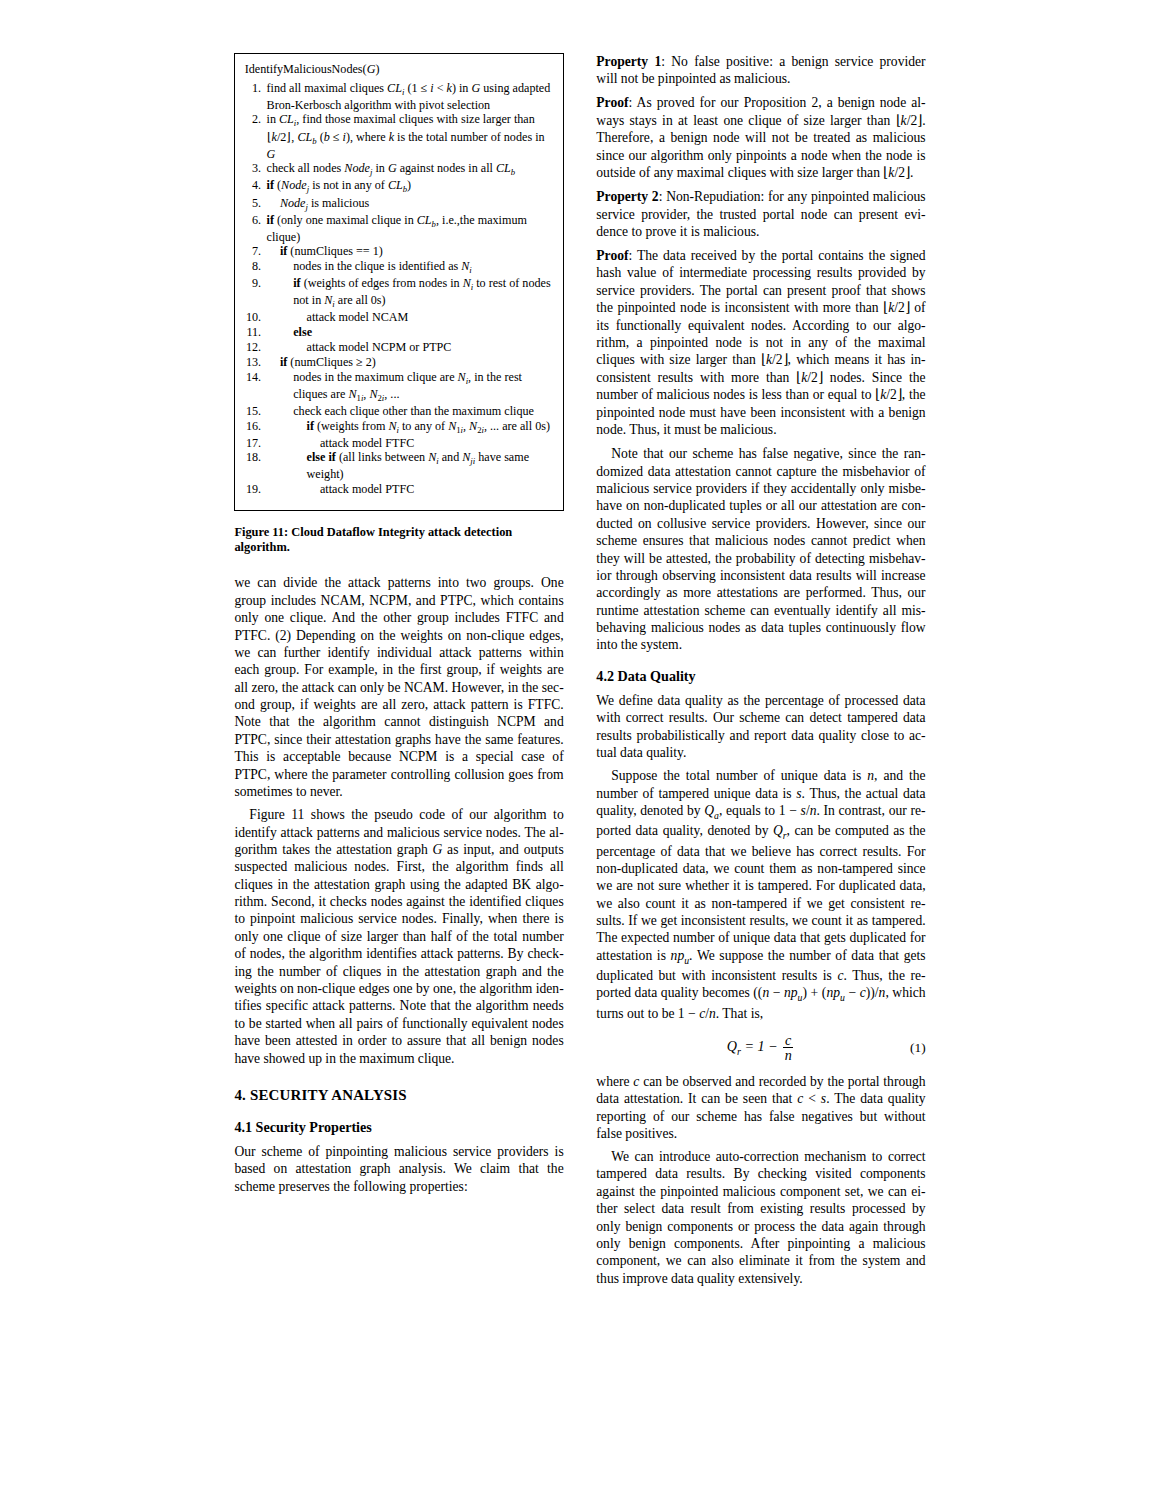IdentifyMaliciousNodes(G)
1. find all maximal cliques CLi (1 ≤ i < k) in G using adapted Bron-Kerbosch algorithm with pivot selection
2. in CLi, find those maximal cliques with size larger than ⌊k/2⌋, CLb (b ≤ i), where k is the total number of nodes in G
3. check all nodes Nodej in G against nodes in all CLb
4. if (Nodej is not in any of CLb)
5. Nodej is malicious
6. if (only one maximal clique in CLb, i.e.,the maximum clique)
7. if (numCliques == 1)
8. nodes in the clique is identified as Ni
9. if (weights of edges from nodes in Ni to rest of nodes not in Ni are all 0s)
10. attack model NCAM
11. else
12. attack model NCPM or PTPC
13. if (numCliques ≥ 2)
14. nodes in the maximum clique are Ni, in the rest cliques are N1i, N2i, ...
15. check each clique other than the maximum clique
16. if (weights from Ni to any of N1i, N2i, ... are all 0s)
17. attack model FTFC
18. else if (all links between Ni and Nji have same weight)
19. attack model PTFC
Figure 11: Cloud Dataflow Integrity attack detection algorithm.
we can divide the attack patterns into two groups. One group includes NCAM, NCPM, and PTPC, which contains only one clique. And the other group includes FTFC and PTFC. (2) Depending on the weights on non-clique edges, we can further identify individual attack patterns within each group. For example, in the first group, if weights are all zero, the attack can only be NCAM. However, in the second group, if weights are all zero, attack pattern is FTFC. Note that the algorithm cannot distinguish NCPM and PTPC, since their attestation graphs have the same features. This is acceptable because NCPM is a special case of PTPC, where the parameter controlling collusion goes from sometimes to never.
Figure 11 shows the pseudo code of our algorithm to identify attack patterns and malicious service nodes. The algorithm takes the attestation graph G as input, and outputs suspected malicious nodes. First, the algorithm finds all cliques in the attestation graph using the adapted BK algorithm. Second, it checks nodes against the identified cliques to pinpoint malicious service nodes. Finally, when there is only one clique of size larger than half of the total number of nodes, the algorithm identifies attack patterns. By checking the number of cliques in the attestation graph and the weights on non-clique edges one by one, the algorithm identifies specific attack patterns. Note that the algorithm needs to be started when all pairs of functionally equivalent nodes have been attested in order to assure that all benign nodes have showed up in the maximum clique.
4. SECURITY ANALYSIS
4.1 Security Properties
Our scheme of pinpointing malicious service providers is based on attestation graph analysis. We claim that the scheme preserves the following properties:
Property 1: No false positive: a benign service provider will not be pinpointed as malicious.
Proof: As proved for our Proposition 2, a benign node always stays in at least one clique of size larger than ⌊k/2⌋. Therefore, a benign node will not be treated as malicious since our algorithm only pinpoints a node when the node is outside of any maximal cliques with size larger than ⌊k/2⌋.
Property 2: Non-Repudiation: for any pinpointed malicious service provider, the trusted portal node can present evidence to prove it is malicious.
Proof: The data received by the portal contains the signed hash value of intermediate processing results provided by service providers. The portal can present proof that shows the pinpointed node is inconsistent with more than ⌊k/2⌋ of its functionally equivalent nodes. According to our algorithm, a pinpointed node is not in any of the maximal cliques with size larger than ⌊k/2⌋, which means it has inconsistent results with more than ⌊k/2⌋ nodes. Since the number of malicious nodes is less than or equal to ⌊k/2⌋, the pinpointed node must have been inconsistent with a benign node. Thus, it must be malicious.
Note that our scheme has false negative, since the randomized data attestation cannot capture the misbehavior of malicious service providers if they accidentally only misbehave on non-duplicated tuples or all our attestation are conducted on collusive service providers. However, since our scheme ensures that malicious nodes cannot predict when they will be attested, the probability of detecting misbehavior through observing inconsistent data results will increase accordingly as more attestations are performed. Thus, our runtime attestation scheme can eventually identify all misbehaving malicious nodes as data tuples continuously flow into the system.
4.2 Data Quality
We define data quality as the percentage of processed data with correct results. Our scheme can detect tampered data results probabilistically and report data quality close to actual data quality.
Suppose the total number of unique data is n, and the number of tampered unique data is s. Thus, the actual data quality, denoted by Qa, equals to 1 − s/n. In contrast, our reported data quality, denoted by Qr, can be computed as the percentage of data that we believe has correct results. For non-duplicated data, we count them as non-tampered since we are not sure whether it is tampered. For duplicated data, we also count it as non-tampered if we get consistent results. If we get inconsistent results, we count it as tampered. The expected number of unique data that gets duplicated for attestation is npu. We suppose the number of data that gets duplicated but with inconsistent results is c. Thus, the reported data quality becomes ((n − npu) + (npu − c))/n, which turns out to be 1 − c/n. That is,
Qr = 1 − cn (1)
where c can be observed and recorded by the portal through data attestation. It can be seen that c < s. The data quality reporting of our scheme has false negatives but without false positives.
We can introduce auto-correction mechanism to correct tampered data results. By checking visited components against the pinpointed malicious component set, we can either select data result from existing results processed by only benign components or process the data again through only benign components. After pinpointing a malicious component, we can also eliminate it from the system and thus improve data quality extensively.